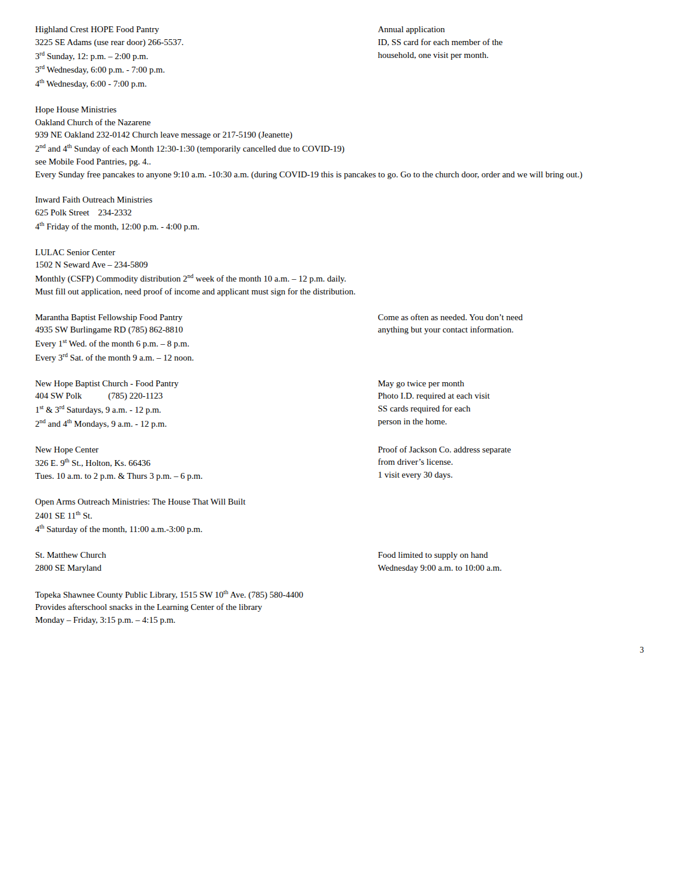Highland Crest HOPE Food Pantry
3225 SE Adams (use rear door) 266-5537.
3rd Sunday, 12: p.m. – 2:00 p.m.
3rd Wednesday, 6:00 p.m. - 7:00 p.m.
4th Wednesday, 6:00 - 7:00 p.m.
Annual application
ID, SS card for each member of the
household, one visit per month.
Hope House Ministries
Oakland Church of the Nazarene
939 NE Oakland 232-0142 Church leave message or 217-5190 (Jeanette)
2nd and 4th Sunday of each Month 12:30-1:30 (temporarily cancelled due to COVID-19)
see Mobile Food Pantries, pg. 4..
Every Sunday free pancakes to anyone 9:10 a.m. -10:30 a.m. (during COVID-19 this is pancakes to go. Go to the church door, order and we will bring out.)
Inward Faith Outreach Ministries
625 Polk Street 234-2332
4th Friday of the month, 12:00 p.m. - 4:00 p.m.
LULAC Senior Center
1502 N Seward Ave – 234-5809
Monthly (CSFP) Commodity distribution 2nd week of the month 10 a.m. – 12 p.m. daily.
Must fill out application, need proof of income and applicant must sign for the distribution.
Marantha Baptist Fellowship Food Pantry
4935 SW Burlingame RD (785) 862-8810
Every 1st Wed. of the month 6 p.m. – 8 p.m.
Every 3rd Sat. of the month 9 a.m. – 12 noon.
Come as often as needed. You don’t need
anything but your contact information.
New Hope Baptist Church - Food Pantry
404 SW Polk (785) 220-1123
1st & 3rd Saturdays, 9 a.m. - 12 p.m.
2nd and 4th Mondays, 9 a.m. - 12 p.m.
May go twice per month
Photo I.D. required at each visit
SS cards required for each
person in the home.
New Hope Center
326 E. 9th St., Holton, Ks. 66436
Tues. 10 a.m. to 2 p.m. & Thurs 3 p.m. – 6 p.m.
Proof of Jackson Co. address separate
from driver’s license.
1 visit every 30 days.
Open Arms Outreach Ministries: The House That Will Built
2401 SE 11th St.
4th Saturday of the month, 11:00 a.m.-3:00 p.m.
St. Matthew Church
2800 SE Maryland
Food limited to supply on hand
Wednesday 9:00 a.m. to 10:00 a.m.
Topeka Shawnee County Public Library, 1515 SW 10th Ave. (785) 580-4400
Provides afterschool snacks in the Learning Center of the library
Monday – Friday, 3:15 p.m. – 4:15 p.m.
3